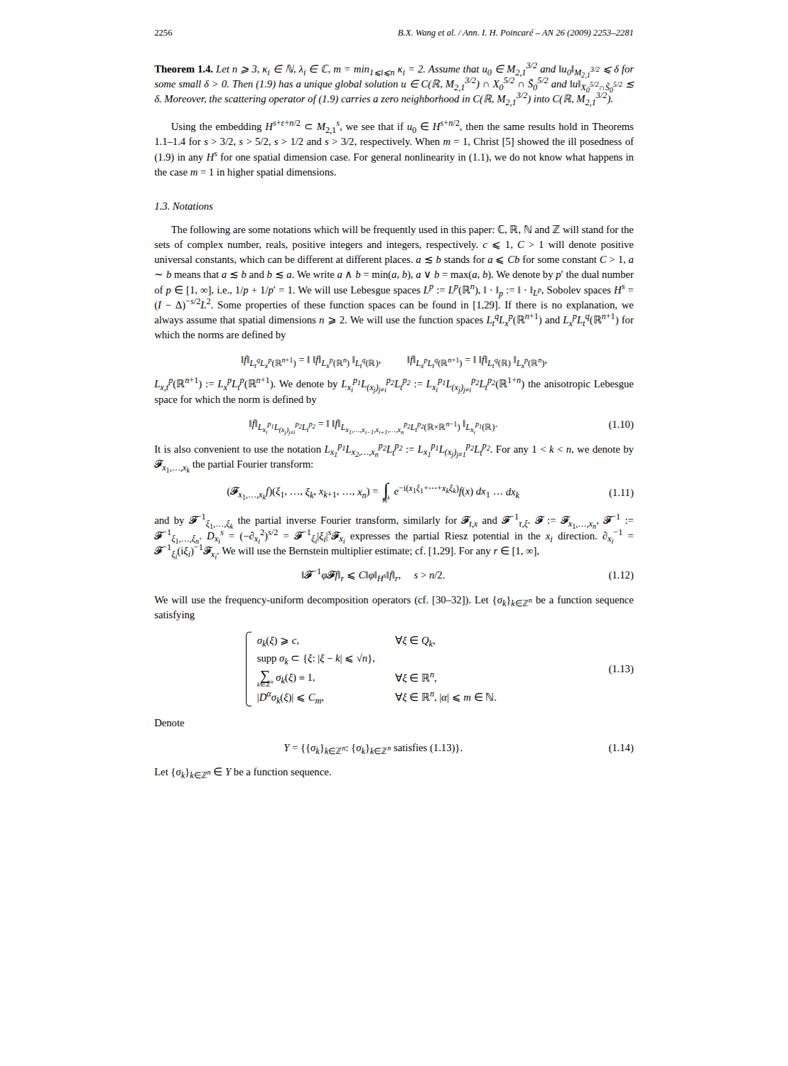2256 B.X. Wang et al. / Ann. I. H. Poincaré – AN 26 (2009) 2253–2281
Theorem 1.4. Let n ⩾ 3, κi ∈ ℕ, λi ∈ ℂ, m = min1⩽i⩽n κi = 2. Assume that u0 ∈ M2,13/2 and ‖u0‖M2,13/2 ⩽ δ for some small δ > 0. Then (1.9) has a unique global solution u ∈ C(ℝ, M2,13/2) ∩ X05/2 ∩ S̃05/2 and ‖u‖X05/2∩S̃05/2 ≲ δ. Moreover, the scattering operator of (1.9) carries a zero neighborhood in C(ℝ, M2,13/2) into C(ℝ, M2,13/2).
Using the embedding Hs+ε+n/2 ⊂ M2,1s, we see that if u0 ∈ Hs+n/2, then the same results hold in Theorems 1.1–1.4 for s > 3/2, s > 5/2, s > 1/2 and s > 3/2, respectively. When m = 1, Christ [5] showed the ill posedness of (1.9) in any Hs for one spatial dimension case. For general nonlinearity in (1.1), we do not know what happens in the case m = 1 in higher spatial dimensions.
1.3. Notations
The following are some notations which will be frequently used in this paper: ℂ, ℝ, ℕ and ℤ will stand for the sets of complex number, reals, positive integers and integers, respectively. c ⩽ 1, C > 1 will denote positive universal constants, which can be different at different places. a ≲ b stands for a ⩽ Cb for some constant C > 1, a ∼ b means that a ≲ b and b ≲ a. We write a ∧ b = min(a, b), a ∨ b = max(a, b). We denote by p′ the dual number of p ∈ [1, ∞], i.e., 1/p + 1/p′ = 1. We will use Lebesgue spaces Lp := Lp(ℝn), ‖ · ‖p := ‖ · ‖Lp, Sobolev spaces Hs = (I − Δ)−s/2L2. Some properties of these function spaces can be found in [1,29]. If there is no explanation, we always assume that spatial dimensions n ⩾ 2. We will use the function spaces LtqLxp(ℝn+1) and LxpLtq(ℝn+1) for which the norms are defined by
‖f‖LtqLxp(ℝn+1) = ‖ ‖f‖Lxp(ℝn) ‖Ltq(ℝ), ‖f‖LxpLtq(ℝn+1) = ‖ ‖f‖Ltq(ℝ) ‖Lxp(ℝn),
Lx,tp(ℝn+1) := LxpLtp(ℝn+1). We denote by Lxip1L(xj)j≠ip2Ltp2 := Lxip1L(xj)j≠ip2Ltp2(ℝ1+n) the anisotropic Lebesgue space for which the norm is defined by
‖f‖Lxip1L(xj)j≠ip2Ltp2 = ‖ ‖f‖Lx1,…,xi−1,xi+1,…,xnp2Ltp2(ℝ×ℝn−1) ‖Lxip1(ℝ).
(1.10)
It is also convenient to use the notation Lx1p1Lx2,…,xnp2Ltp2 := Lx1p1L(xj)j≠1p2Ltp2. For any 1 < k < n, we denote by 𝓕x1,…,xk the partial Fourier transform:
(𝓕x1,…,xkf)(ξ1, …, ξk, xk+1, …, xn) = ∫ℝk e−i(x1ξ1+⋯+xkξk)f(x) dx1 … dxk
(1.11)
and by 𝓕−1ξ1,…,ξk the partial inverse Fourier transform, similarly for 𝓕t,x and 𝓕−1τ,ξ. 𝓕 := 𝓕x1,…,xn, 𝓕−1 := 𝓕−1ξ1,…,ξn. Dxis = (−∂xi2)s/2 = 𝓕−1ξi|ξi|s𝓕xi expresses the partial Riesz potential in the xi direction. ∂xi−1 = 𝓕−1ξi(iξi)−1𝓕xi. We will use the Bernstein multiplier estimate; cf. [1,29]. For any r ∈ [1, ∞],
‖𝓕−1φ 𝓕f‖r ⩽ C‖φ‖Hs‖f‖r, s > n/2.
(1.12)
We will use the frequency-uniform decomposition operators (cf. [30–32]). Let {σk}k∈ℤn be a function sequence satisfying
| σ k ( ξ ) ⩾ c , | ∀ ξ ∈ Q k , |
| supp σ k ⊂ { ξ : / ξ − k / ⩽ √ n }, | |
| ∑ k ∈ℤ n σ k ( ξ ) ≡ 1, | ∀ ξ ∈ ℝ n , |
| / D α σ k ( ξ )/ ⩽ C m , | ∀ ξ ∈ ℝ n , / α / ⩽ m ∈ ℕ. |
(1.13)
Denote
Υ = {{σk}k∈ℤn: {σk}k∈ℤn satisfies (1.13)}.
(1.14)
Let {σk}k∈ℤn ∈ Υ be a function sequence.